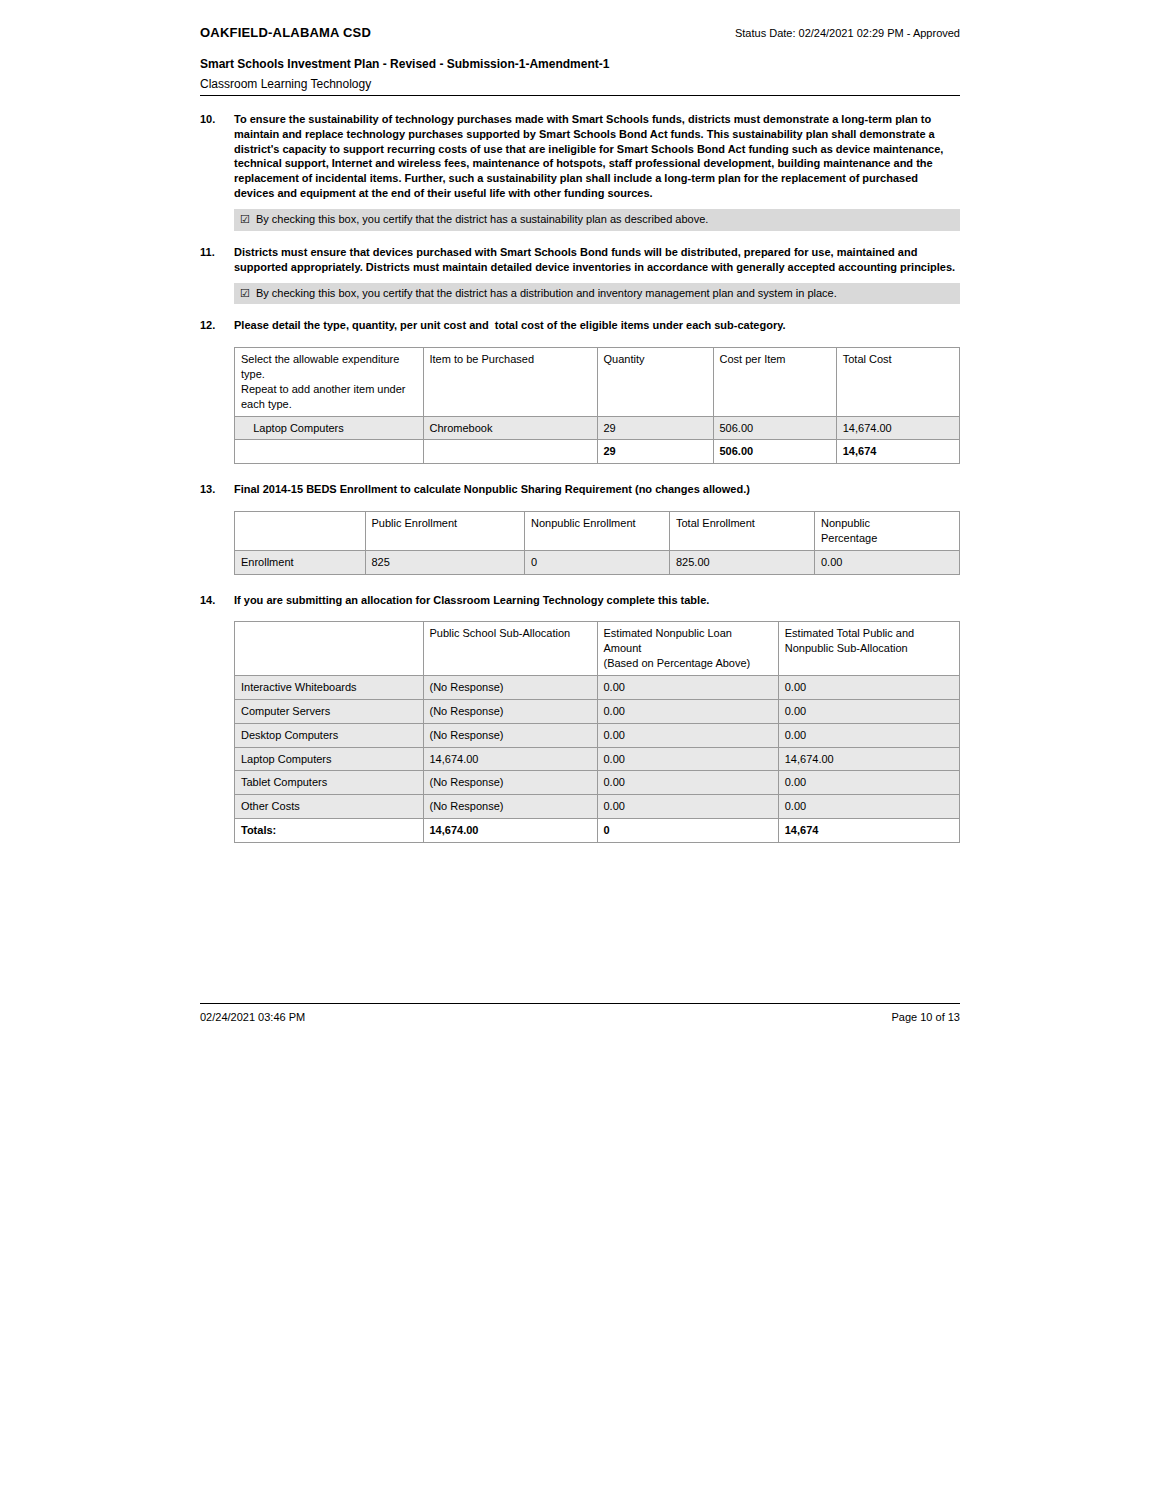OAKFIELD-ALABAMA CSD
Status Date: 02/24/2021 02:29 PM - Approved
Smart Schools Investment Plan - Revised - Submission-1-Amendment-1
Classroom Learning Technology
10.
To ensure the sustainability of technology purchases made with Smart Schools funds, districts must demonstrate a long-term plan to maintain and replace technology purchases supported by Smart Schools Bond Act funds. This sustainability plan shall demonstrate a district's capacity to support recurring costs of use that are ineligible for Smart Schools Bond Act funding such as device maintenance, technical support, Internet and wireless fees, maintenance of hotspots, staff professional development, building maintenance and the replacement of incidental items. Further, such a sustainability plan shall include a long-term plan for the replacement of purchased devices and equipment at the end of their useful life with other funding sources.
☑By checking this box, you certify that the district has a sustainability plan as described above.
11.
Districts must ensure that devices purchased with Smart Schools Bond funds will be distributed, prepared for use, maintained and supported appropriately. Districts must maintain detailed device inventories in accordance with generally accepted accounting principles.
☑By checking this box, you certify that the district has a distribution and inventory management plan and system in place.
12.
Please detail the type, quantity, per unit cost and total cost of the eligible items under each sub-category.
| Select the allowable expenditure type. Repeat to add another item under each type. | Item to be Purchased | Quantity | Cost per Item | Total Cost |
| Laptop Computers | Chromebook | 29 | 506.00 | 14,674.00 |
| | | 29 | 506.00 | 14,674 |
13.
Final 2014-15 BEDS Enrollment to calculate Nonpublic Sharing Requirement (no changes allowed.)
| | Public Enrollment | Nonpublic Enrollment | Total Enrollment | Nonpublic Percentage |
| Enrollment | 825 | 0 | 825.00 | 0.00 |
14.
If you are submitting an allocation for Classroom Learning Technology complete this table.
| | Public School Sub-Allocation | Estimated Nonpublic Loan Amount (Based on Percentage Above) | Estimated Total Public and Nonpublic Sub-Allocation |
| Interactive Whiteboards | (No Response) | 0.00 | 0.00 |
| Computer Servers | (No Response) | 0.00 | 0.00 |
| Desktop Computers | (No Response) | 0.00 | 0.00 |
| Laptop Computers | 14,674.00 | 0.00 | 14,674.00 |
| Tablet Computers | (No Response) | 0.00 | 0.00 |
| Other Costs | (No Response) | 0.00 | 0.00 |
| Totals: | 14,674.00 | 0 | 14,674 |
02/24/2021 03:46 PM
Page 10 of 13